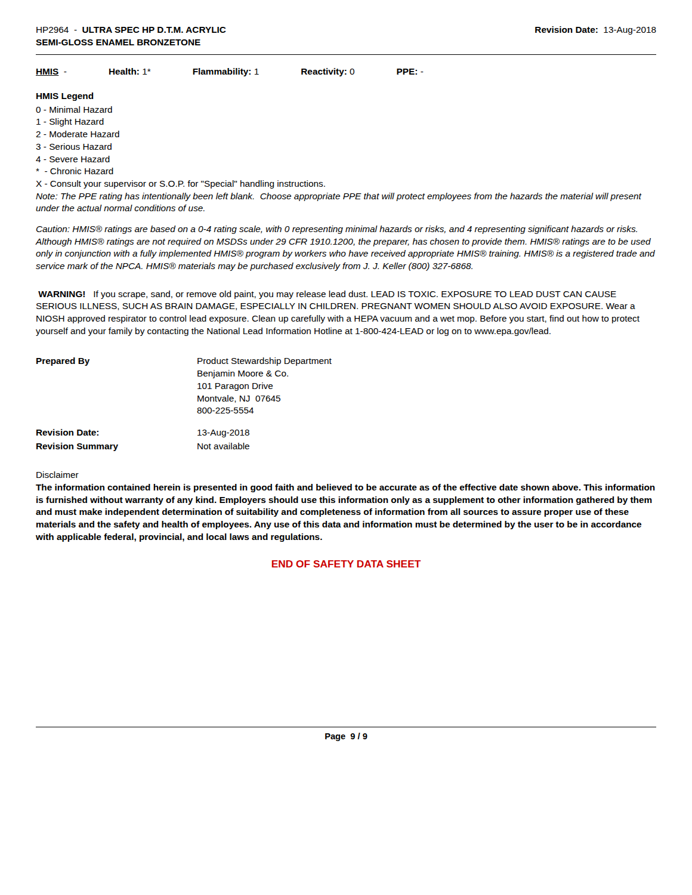HP2964 - ULTRA SPEC HP D.T.M. ACRYLIC
SEMI-GLOSS ENAMEL BRONZETONE
Revision Date: 13-Aug-2018
HMIS - Health: 1* Flammability: 1 Reactivity: 0 PPE: -
HMIS Legend
0 - Minimal Hazard
1 - Slight Hazard
2 - Moderate Hazard
3 - Serious Hazard
4 - Severe Hazard
* - Chronic Hazard
X - Consult your supervisor or S.O.P. for "Special" handling instructions.
Note: The PPE rating has intentionally been left blank. Choose appropriate PPE that will protect employees from the hazards the material will present under the actual normal conditions of use.
Caution: HMIS® ratings are based on a 0-4 rating scale, with 0 representing minimal hazards or risks, and 4 representing significant hazards or risks. Although HMIS® ratings are not required on MSDSs under 29 CFR 1910.1200, the preparer, has chosen to provide them. HMIS® ratings are to be used only in conjunction with a fully implemented HMIS® program by workers who have received appropriate HMIS® training. HMIS® is a registered trade and service mark of the NPCA. HMIS® materials may be purchased exclusively from J. J. Keller (800) 327-6868.
WARNING! If you scrape, sand, or remove old paint, you may release lead dust. LEAD IS TOXIC. EXPOSURE TO LEAD DUST CAN CAUSE SERIOUS ILLNESS, SUCH AS BRAIN DAMAGE, ESPECIALLY IN CHILDREN. PREGNANT WOMEN SHOULD ALSO AVOID EXPOSURE. Wear a NIOSH approved respirator to control lead exposure. Clean up carefully with a HEPA vacuum and a wet mop. Before you start, find out how to protect yourself and your family by contacting the National Lead Information Hotline at 1-800-424-LEAD or log on to www.epa.gov/lead.
| Prepared By | Product Stewardship Department Benjamin Moore & Co. 101 Paragon Drive Montvale, NJ 07645 800-225-5554 |
| Revision Date: | 13-Aug-2018 |
| Revision Summary | Not available |
Disclaimer
The information contained herein is presented in good faith and believed to be accurate as of the effective date shown above. This information is furnished without warranty of any kind. Employers should use this information only as a supplement to other information gathered by them and must make independent determination of suitability and completeness of information from all sources to assure proper use of these materials and the safety and health of employees. Any use of this data and information must be determined by the user to be in accordance with applicable federal, provincial, and local laws and regulations.
END OF SAFETY DATA SHEET
Page 9 / 9